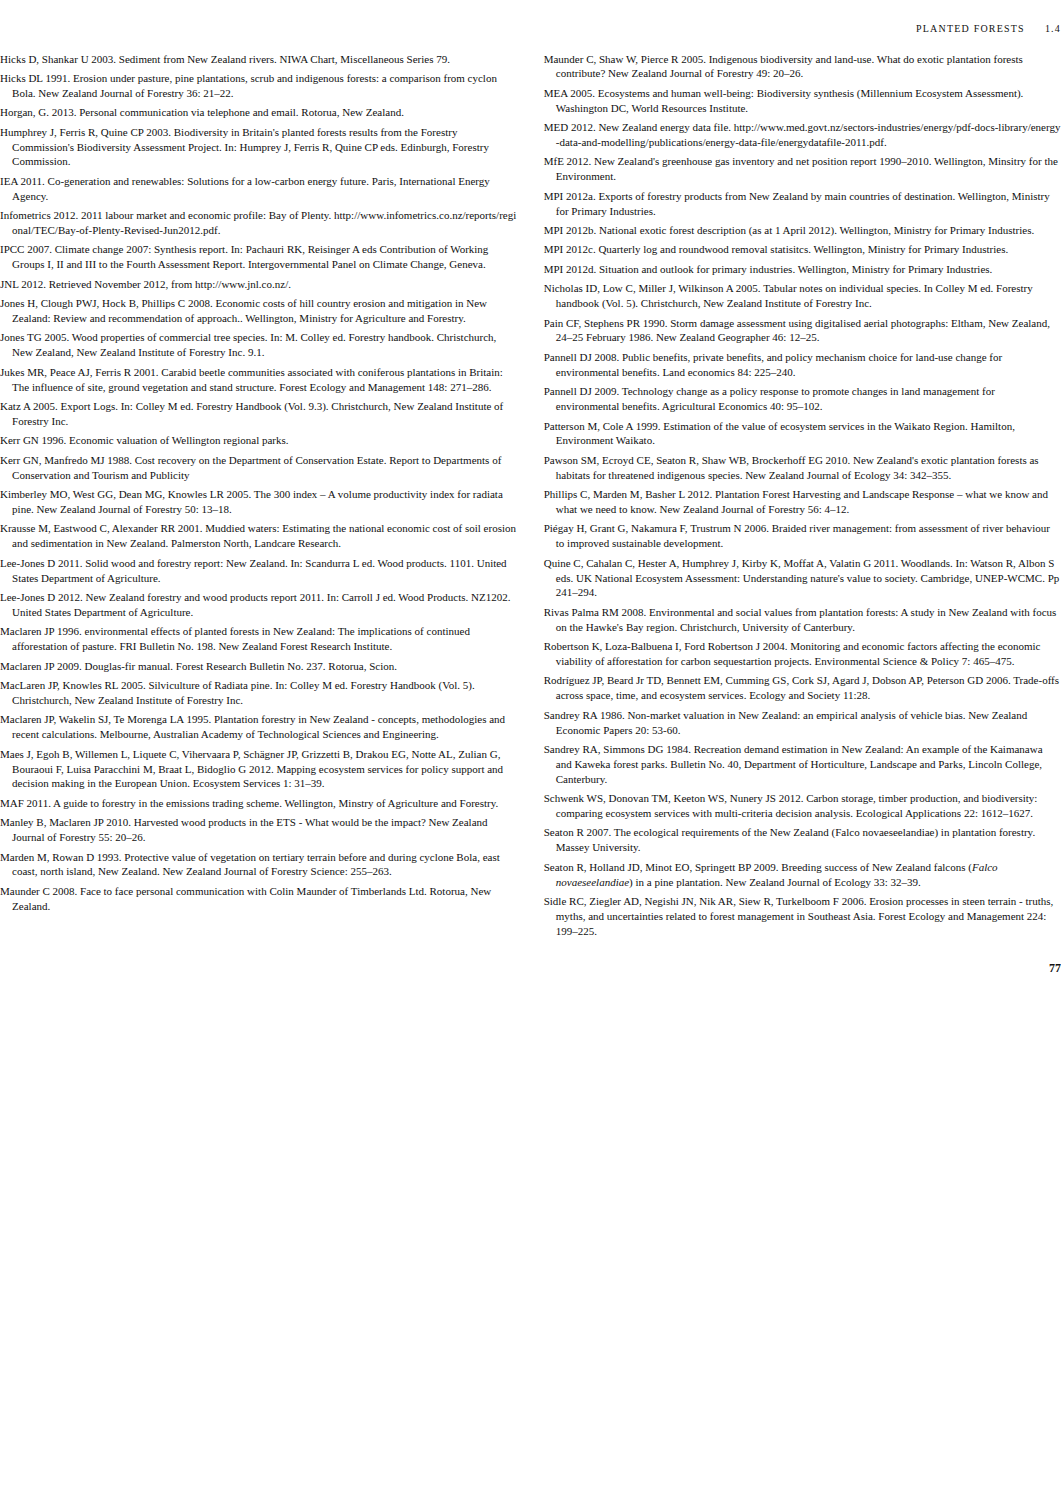Planted Forests 1.4
Hicks D, Shankar U 2003. Sediment from New Zealand rivers. NIWA Chart, Miscellaneous Series 79.
Hicks DL 1991. Erosion under pasture, pine plantations, scrub and indigenous forests: a comparison from cyclon Bola. New Zealand Journal of Forestry 36: 21–22.
Horgan, G. 2013. Personal communication via telephone and email. Rotorua, New Zealand.
Humphrey J, Ferris R, Quine CP 2003. Biodiversity in Britain's planted forests results from the Forestry Commission's Biodiversity Assessment Project. In: Humprey J, Ferris R, Quine CP eds. Edinburgh, Forestry Commission.
IEA 2011. Co-generation and renewables: Solutions for a low-carbon energy future. Paris, International Energy Agency.
Infometrics 2012. 2011 labour market and economic profile: Bay of Plenty. http://www.infometrics.co.nz/reports/regional/TEC/Bay-of-Plenty-Revised-Jun2012.pdf.
IPCC 2007. Climate change 2007: Synthesis report. In: Pachauri RK, Reisinger A eds Contribution of Working Groups I, II and III to the Fourth Assessment Report. Intergovernmental Panel on Climate Change, Geneva.
JNL 2012. Retrieved November 2012, from http://www.jnl.co.nz/.
Jones H, Clough PWJ, Hock B, Phillips C 2008. Economic costs of hill country erosion and mitigation in New Zealand: Review and recommendation of approach.. Wellington, Ministry for Agriculture and Forestry.
Jones TG 2005. Wood properties of commercial tree species. In: M. Colley ed. Forestry handbook. Christchurch, New Zealand, New Zealand Institute of Forestry Inc. 9.1.
Jukes MR, Peace AJ, Ferris R 2001. Carabid beetle communities associated with coniferous plantations in Britain: The influence of site, ground vegetation and stand structure. Forest Ecology and Management 148: 271–286.
Katz A 2005. Export Logs. In: Colley M ed. Forestry Handbook (Vol. 9.3). Christchurch, New Zealand Institute of Forestry Inc.
Kerr GN 1996. Economic valuation of Wellington regional parks.
Kerr GN, Manfredo MJ 1988. Cost recovery on the Department of Conservation Estate. Report to Departments of Conservation and Tourism and Publicity
Kimberley MO, West GG, Dean MG, Knowles LR 2005. The 300 index – A volume productivity index for radiata pine. New Zealand Journal of Forestry 50: 13–18.
Krausse M, Eastwood C, Alexander RR 2001. Muddied waters: Estimating the national economic cost of soil erosion and sedimentation in New Zealand. Palmerston North, Landcare Research.
Lee-Jones D 2011. Solid wood and forestry report: New Zealand. In: Scandurra L ed. Wood products. 1101. United States Department of Agriculture.
Lee-Jones D 2012. New Zealand forestry and wood products report 2011. In: Carroll J ed. Wood Products. NZ1202. United States Department of Agriculture.
Maclaren JP 1996. environmental effects of planted forests in New Zealand: The implications of continued afforestation of pasture. FRI Bulletin No. 198. New Zealand Forest Research Institute.
Maclaren JP 2009. Douglas-fir manual. Forest Research Bulletin No. 237. Rotorua, Scion.
MacLaren JP, Knowles RL 2005. Silviculture of Radiata pine. In: Colley M ed. Forestry Handbook (Vol. 5). Christchurch, New Zealand Institute of Forestry Inc.
Maclaren JP, Wakelin SJ, Te Morenga LA 1995. Plantation forestry in New Zealand - concepts, methodologies and recent calculations. Melbourne, Australian Academy of Technological Sciences and Engineering.
Maes J, Egoh B, Willemen L, Liquete C, Vihervaara P, Schägner JP, Grizzetti B, Drakou EG, Notte AL, Zulian G, Bouraoui F, Luisa Paracchini M, Braat L, Bidoglio G 2012. Mapping ecosystem services for policy support and decision making in the European Union. Ecosystem Services 1: 31–39.
MAF 2011. A guide to forestry in the emissions trading scheme. Wellington, Minstry of Agriculture and Forestry.
Manley B, Maclaren JP 2010. Harvested wood products in the ETS - What would be the impact? New Zealand Journal of Forestry 55: 20–26.
Marden M, Rowan D 1993. Protective value of vegetation on tertiary terrain before and during cyclone Bola, east coast, north island, New Zealand. New Zealand Journal of Forestry Science: 255–263.
Maunder C 2008. Face to face personal communication with Colin Maunder of Timberlands Ltd. Rotorua, New Zealand.
Maunder C, Shaw W, Pierce R 2005. Indigenous biodiversity and land-use. What do exotic plantation forests contribute? New Zealand Journal of Forestry 49: 20–26.
MEA 2005. Ecosystems and human well-being: Biodiversity synthesis (Millennium Ecosystem Assessment). Washington DC, World Resources Institute.
MED 2012. New Zealand energy data file. http://www.med.govt.nz/sectors-industries/energy/pdf-docs-library/energy-data-and-modelling/publications/energy-data-file/energydatafile-2011.pdf.
MfE 2012. New Zealand's greenhouse gas inventory and net position report 1990–2010. Wellington, Minsitry for the Environment.
MPI 2012a. Exports of forestry products from New Zealand by main countries of destination. Wellington, Ministry for Primary Industries.
MPI 2012b. National exotic forest description (as at 1 April 2012). Wellington, Ministry for Primary Industries.
MPI 2012c. Quarterly log and roundwood removal statisitcs. Wellington, Ministry for Primary Industries.
MPI 2012d. Situation and outlook for primary industries. Wellington, Ministry for Primary Industries.
Nicholas ID, Low C, Miller J, Wilkinson A 2005. Tabular notes on individual species. In Colley M ed. Forestry handbook (Vol. 5). Christchurch, New Zealand Institute of Forestry Inc.
Pain CF, Stephens PR 1990. Storm damage assessment using digitalised aerial photographs: Eltham, New Zealand, 24–25 February 1986. New Zealand Geographer 46: 12–25.
Pannell DJ 2008. Public benefits, private benefits, and policy mechanism choice for land-use change for environmental benefits. Land economics 84: 225–240.
Pannell DJ 2009. Technology change as a policy response to promote changes in land management for environmental benefits. Agricultural Economics 40: 95–102.
Patterson M, Cole A 1999. Estimation of the value of ecosystem services in the Waikato Region. Hamilton, Environment Waikato.
Pawson SM, Ecroyd CE, Seaton R, Shaw WB, Brockerhoff EG 2010. New Zealand's exotic plantation forests as habitats for threatened indigenous species. New Zealand Journal of Ecology 34: 342–355.
Phillips C, Marden M, Basher L 2012. Plantation Forest Harvesting and Landscape Response – what we know and what we need to know. New Zealand Journal of Forestry 56: 4–12.
Piégay H, Grant G, Nakamura F, Trustrum N 2006. Braided river management: from assessment of river behaviour to improved sustainable development.
Quine C, Cahalan C, Hester A, Humphrey J, Kirby K, Moffat A, Valatin G 2011. Woodlands. In: Watson R, Albon S eds. UK National Ecosystem Assessment: Understanding nature's value to society. Cambridge, UNEP-WCMC. Pp 241–294.
Rivas Palma RM 2008. Environmental and social values from plantation forests: A study in New Zealand with focus on the Hawke's Bay region. Christchurch, University of Canterbury.
Robertson K, Loza-Balbuena I, Ford Robertson J 2004. Monitoring and economic factors affecting the economic viability of afforestation for carbon sequestartion projects. Environmental Science & Policy 7: 465–475.
Rodríguez JP, Beard Jr TD, Bennett EM, Cumming GS, Cork SJ, Agard J, Dobson AP, Peterson GD 2006. Trade-offs across space, time, and ecosystem services. Ecology and Society 11:28.
Sandrey RA 1986. Non-market valuation in New Zealand: an empirical analysis of vehicle bias. New Zealand Economic Papers 20: 53-60.
Sandrey RA, Simmons DG 1984. Recreation demand estimation in New Zealand: An example of the Kaimanawa and Kaweka forest parks. Bulletin No. 40, Department of Horticulture, Landscape and Parks, Lincoln College, Canterbury.
Schwenk WS, Donovan TM, Keeton WS, Nunery JS 2012. Carbon storage, timber production, and biodiversity: comparing ecosystem services with multi-criteria decision analysis. Ecological Applications 22: 1612–1627.
Seaton R 2007. The ecological requirements of the New Zealand (Falco novaeseelandiae) in plantation forestry. Massey University.
Seaton R, Holland JD, Minot EO, Springett BP 2009. Breeding success of New Zealand falcons (Falco novaeseelandiae) in a pine plantation. New Zealand Journal of Ecology 33: 32–39.
Sidle RC, Ziegler AD, Negishi JN, Nik AR, Siew R, Turkelboom F 2006. Erosion processes in steen terrain - truths, myths, and uncertainties related to forest management in Southeast Asia. Forest Ecology and Management 224: 199–225.
77